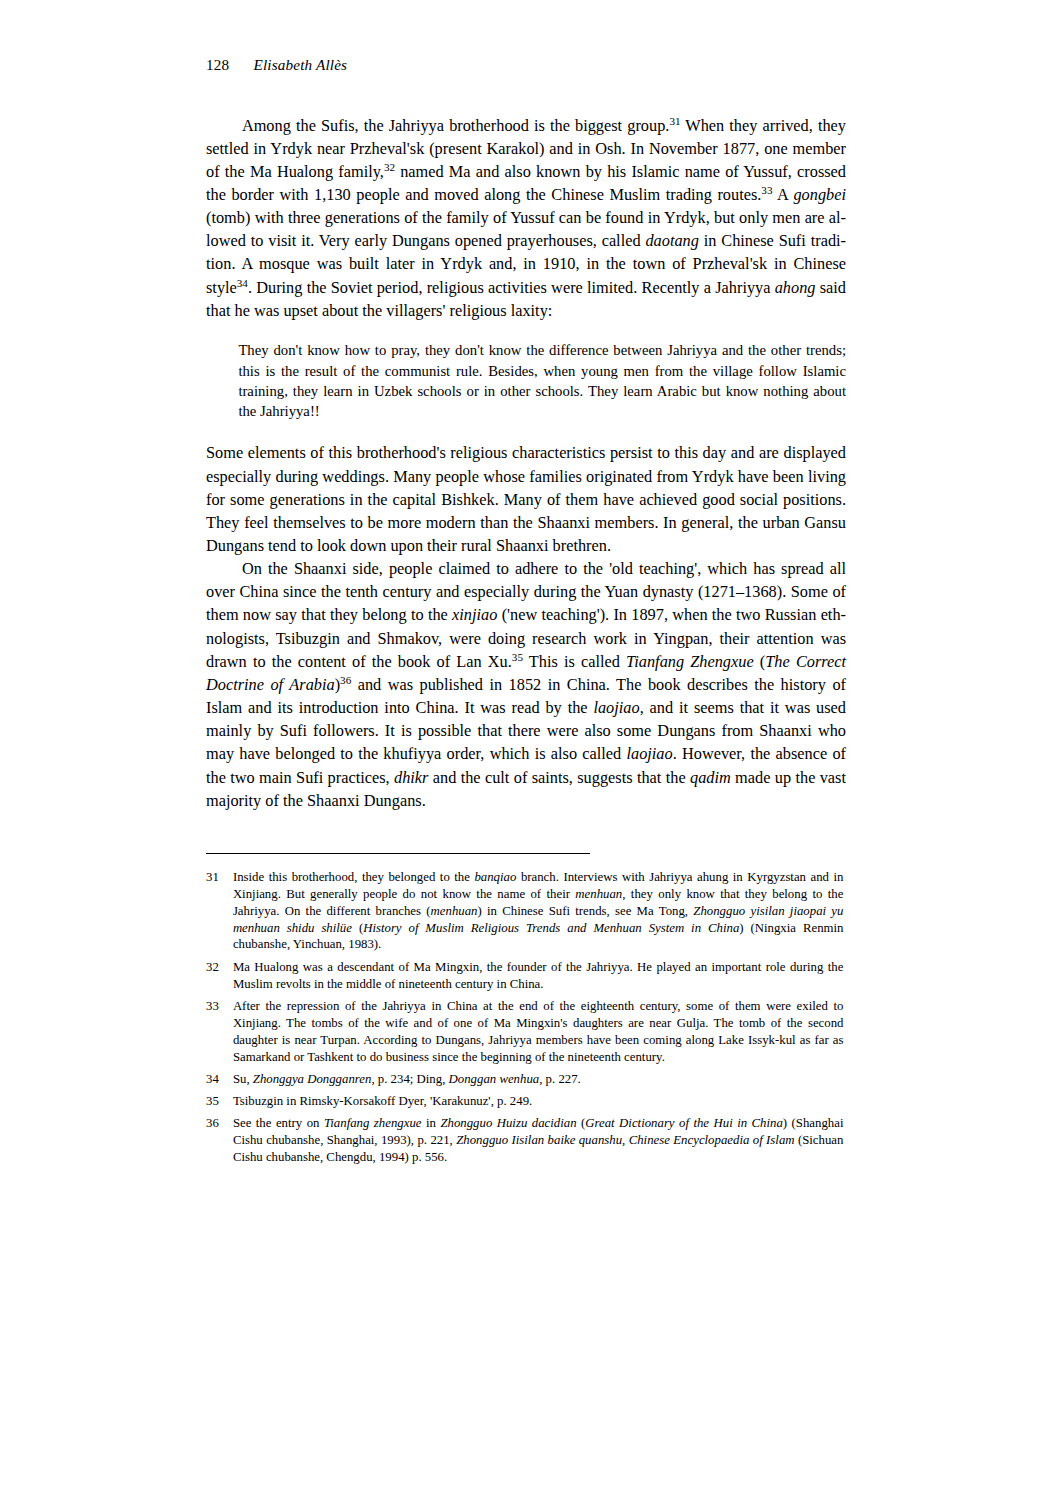128 Elisabeth Allès
Among the Sufis, the Jahriyya brotherhood is the biggest group.31 When they arrived, they settled in Yrdyk near Przheval'sk (present Karakol) and in Osh. In November 1877, one member of the Ma Hualong family,32 named Ma and also known by his Islamic name of Yussuf, crossed the border with 1,130 people and moved along the Chinese Muslim trading routes.33 A gongbei (tomb) with three generations of the family of Yussuf can be found in Yrdyk, but only men are allowed to visit it. Very early Dungans opened prayerhouses, called daotang in Chinese Sufi tradition. A mosque was built later in Yrdyk and, in 1910, in the town of Przheval'sk in Chinese style34. During the Soviet period, religious activities were limited. Recently a Jahriyya ahong said that he was upset about the villagers' religious laxity:
They don't know how to pray, they don't know the difference between Jahriyya and the other trends; this is the result of the communist rule. Besides, when young men from the village follow Islamic training, they learn in Uzbek schools or in other schools. They learn Arabic but know nothing about the Jahriyya!!
Some elements of this brotherhood's religious characteristics persist to this day and are displayed especially during weddings. Many people whose families originated from Yrdyk have been living for some generations in the capital Bishkek. Many of them have achieved good social positions. They feel themselves to be more modern than the Shaanxi members. In general, the urban Gansu Dungans tend to look down upon their rural Shaanxi brethren.
On the Shaanxi side, people claimed to adhere to the 'old teaching', which has spread all over China since the tenth century and especially during the Yuan dynasty (1271–1368). Some of them now say that they belong to the xinjiao ('new teaching'). In 1897, when the two Russian ethnologists, Tsibuzgin and Shmakov, were doing research work in Yingpan, their attention was drawn to the content of the book of Lan Xu.35 This is called Tianfang Zhengxue (The Correct Doctrine of Arabia)36 and was published in 1852 in China. The book describes the history of Islam and its introduction into China. It was read by the laojiao, and it seems that it was used mainly by Sufi followers. It is possible that there were also some Dungans from Shaanxi who may have belonged to the khufiyya order, which is also called laojiao. However, the absence of the two main Sufi practices, dhikr and the cult of saints, suggests that the qadim made up the vast majority of the Shaanxi Dungans.
31 Inside this brotherhood, they belonged to the banqiao branch. Interviews with Jahriyya ahung in Kyrgyzstan and in Xinjiang. But generally people do not know the name of their menhuan, they only know that they belong to the Jahriyya. On the different branches (menhuan) in Chinese Sufi trends, see Ma Tong, Zhongguo yisilan jiaopai yu menhuan shidu shilüe (History of Muslim Religious Trends and Menhuan System in China) (Ningxia Renmin chubanshe, Yinchuan, 1983).
32 Ma Hualong was a descendant of Ma Mingxin, the founder of the Jahriyya. He played an important role during the Muslim revolts in the middle of nineteenth century in China.
33 After the repression of the Jahriyya in China at the end of the eighteenth century, some of them were exiled to Xinjiang. The tombs of the wife and of one of Ma Mingxin's daughters are near Gulja. The tomb of the second daughter is near Turpan. According to Dungans, Jahriyya members have been coming along Lake Issyk-kul as far as Samarkand or Tashkent to do business since the beginning of the nineteenth century.
34 Su, Zhonggya Dongganren, p. 234; Ding, Donggan wenhua, p. 227.
35 Tsibuzgin in Rimsky-Korsakoff Dyer, 'Karakunuz', p. 249.
36 See the entry on Tianfang zhengxue in Zhongguo Huizu dacidian (Great Dictionary of the Hui in China) (Shanghai Cishu chubanshe, Shanghai, 1993), p. 221, Zhongguo Iisilan baike quanshu, Chinese Encyclopaedia of Islam (Sichuan Cishu chubanshe, Chengdu, 1994) p. 556.